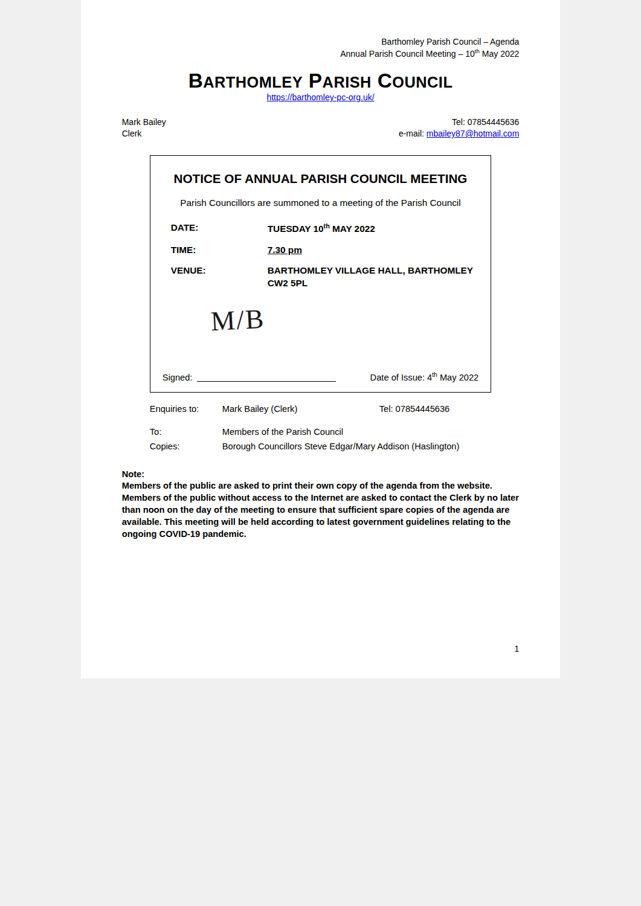Barthomley Parish Council – Agenda
Annual Parish Council Meeting – 10th May 2022
BARTHOMLEY PARISH COUNCIL
https://barthomley-pc-org.uk/
Mark Bailey
Clerk
Tel: 07854445636
e-mail: mbailey87@hotmail.com
NOTICE OF ANNUAL PARISH COUNCIL MEETING
Parish Councillors are summoned to a meeting of the Parish Council
| DATE: | TUESDAY 10 th MAY 2022 |
| TIME: | 7.30 pm |
| VENUE: | BARTHOMLEY VILLAGE HALL, BARTHOMLEY CW2 5PL |
M/B
Signed:
Date of Issue: 4th May 2022
| Enquiries to: | Mark Bailey (Clerk) | Tel: 07854445636 |
| To: | Members of the Parish Council |
| Copies: | Borough Councillors Steve Edgar/Mary Addison (Haslington) |
Note: Members of the public are asked to print their own copy of the agenda from the website. Members of the public without access to the Internet are asked to contact the Clerk by no later than noon on the day of the meeting to ensure that sufficient spare copies of the agenda are available. This meeting will be held according to latest government guidelines relating to the ongoing COVID-19 pandemic.
1